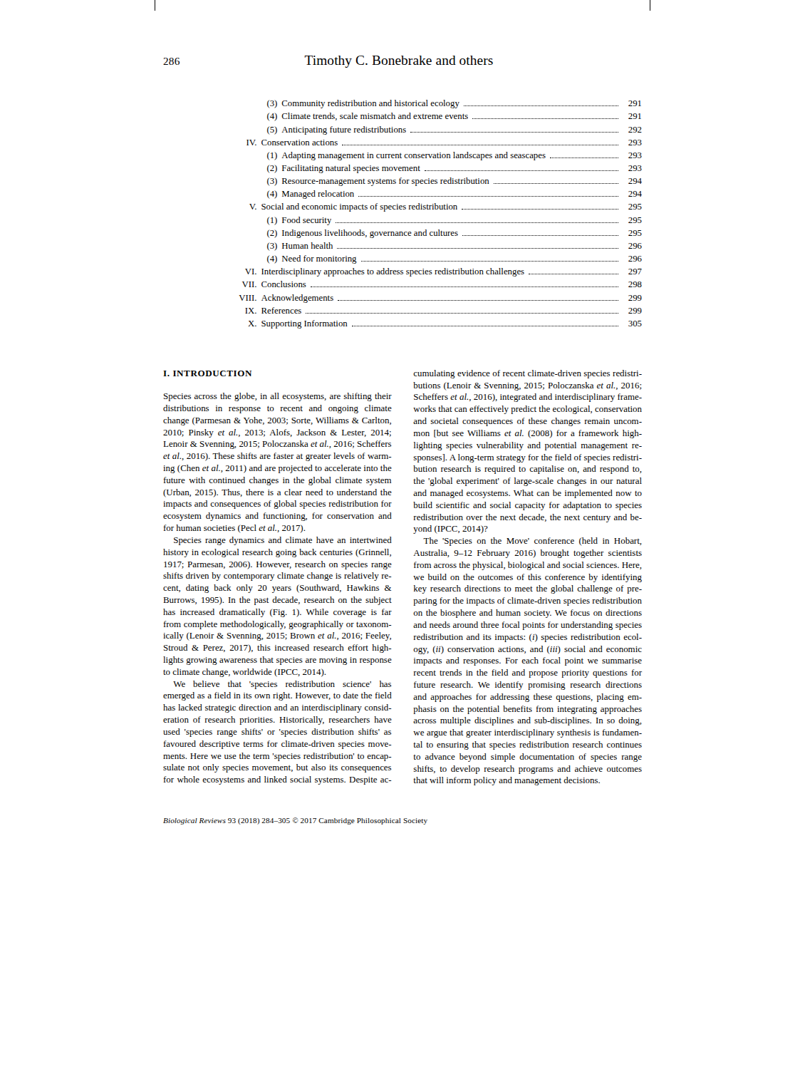286
Timothy C. Bonebrake and others
(3) Community redistribution and historical ecology 291
(4) Climate trends, scale mismatch and extreme events 291
(5) Anticipating future redistributions 292
IV. Conservation actions 293
(1) Adapting management in current conservation landscapes and seascapes 293
(2) Facilitating natural species movement 293
(3) Resource-management systems for species redistribution 294
(4) Managed relocation 294
V. Social and economic impacts of species redistribution 295
(1) Food security 295
(2) Indigenous livelihoods, governance and cultures 295
(3) Human health 296
(4) Need for monitoring 296
VI. Interdisciplinary approaches to address species redistribution challenges 297
VII. Conclusions 298
VIII. Acknowledgements 299
IX. References 299
X. Supporting Information 305
I. INTRODUCTION
Species across the globe, in all ecosystems, are shifting their distributions in response to recent and ongoing climate change (Parmesan & Yohe, 2003; Sorte, Williams & Carlton, 2010; Pinsky et al., 2013; Alofs, Jackson & Lester, 2014; Lenoir & Svenning, 2015; Poloczanska et al., 2016; Scheffers et al., 2016). These shifts are faster at greater levels of warming (Chen et al., 2011) and are projected to accelerate into the future with continued changes in the global climate system (Urban, 2015). Thus, there is a clear need to understand the impacts and consequences of global species redistribution for ecosystem dynamics and functioning, for conservation and for human societies (Pecl et al., 2017).
Species range dynamics and climate have an intertwined history in ecological research going back centuries (Grinnell, 1917; Parmesan, 2006). However, research on species range shifts driven by contemporary climate change is relatively recent, dating back only 20 years (Southward, Hawkins & Burrows, 1995). In the past decade, research on the subject has increased dramatically (Fig. 1). While coverage is far from complete methodologically, geographically or taxonomically (Lenoir & Svenning, 2015; Brown et al., 2016; Feeley, Stroud & Perez, 2017), this increased research effort highlights growing awareness that species are moving in response to climate change, worldwide (IPCC, 2014).
We believe that 'species redistribution science' has emerged as a field in its own right. However, to date the field has lacked strategic direction and an interdisciplinary consideration of research priorities. Historically, researchers have used 'species range shifts' or 'species distribution shifts' as favoured descriptive terms for climate-driven species movements. Here we use the term 'species redistribution' to encapsulate not only species movement, but also its consequences for whole ecosystems and linked social systems. Despite accumulating evidence of recent climate-driven species redistributions (Lenoir & Svenning, 2015; Poloczanska et al., 2016; Scheffers et al., 2016), integrated and interdisciplinary frameworks that can effectively predict the ecological, conservation and societal consequences of these changes remain uncommon [but see Williams et al. (2008) for a framework highlighting species vulnerability and potential management responses]. A long-term strategy for the field of species redistribution research is required to capitalise on, and respond to, the 'global experiment' of large-scale changes in our natural and managed ecosystems. What can be implemented now to build scientific and social capacity for adaptation to species redistribution over the next decade, the next century and beyond (IPCC, 2014)?
The 'Species on the Move' conference (held in Hobart, Australia, 9–12 February 2016) brought together scientists from across the physical, biological and social sciences. Here, we build on the outcomes of this conference by identifying key research directions to meet the global challenge of preparing for the impacts of climate-driven species redistribution on the biosphere and human society. We focus on directions and needs around three focal points for understanding species redistribution and its impacts: (i) species redistribution ecology, (ii) conservation actions, and (iii) social and economic impacts and responses. For each focal point we summarise recent trends in the field and propose priority questions for future research. We identify promising research directions and approaches for addressing these questions, placing emphasis on the potential benefits from integrating approaches across multiple disciplines and sub-disciplines. In so doing, we argue that greater interdisciplinary synthesis is fundamental to ensuring that species redistribution research continues to advance beyond simple documentation of species range shifts, to develop research programs and achieve outcomes that will inform policy and management decisions.
Biological Reviews 93 (2018) 284–305 © 2017 Cambridge Philosophical Society